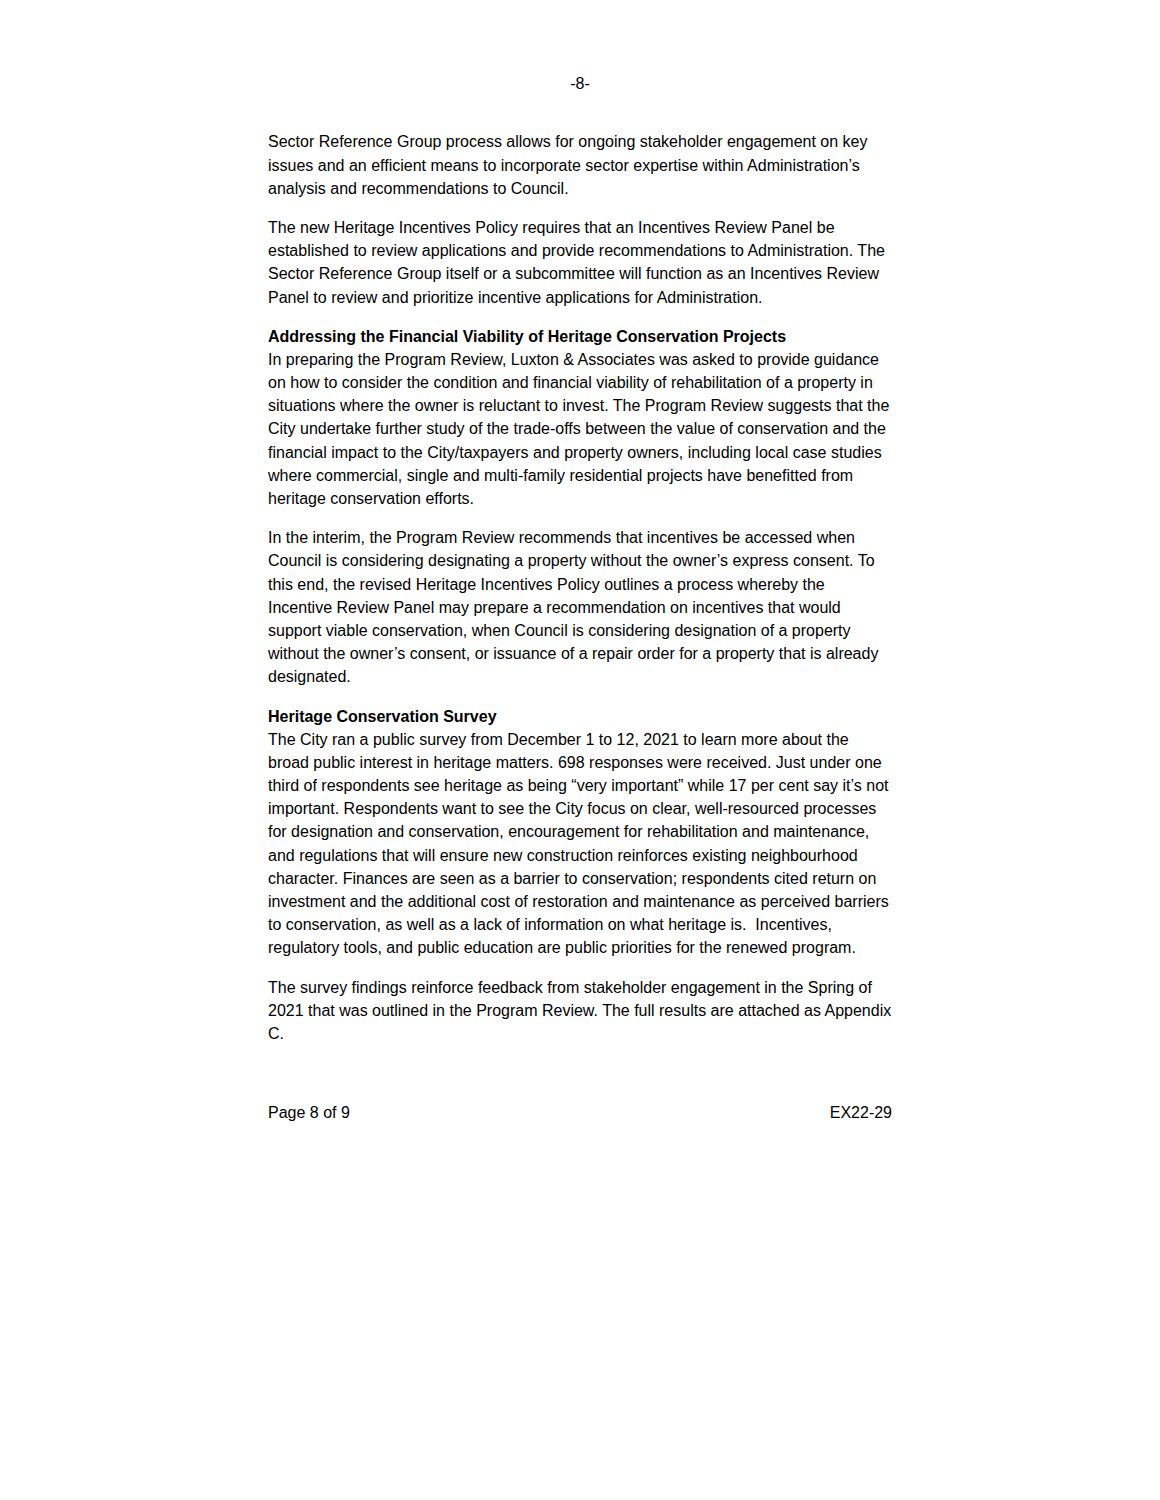-8-
Sector Reference Group process allows for ongoing stakeholder engagement on key issues and an efficient means to incorporate sector expertise within Administration’s analysis and recommendations to Council.
The new Heritage Incentives Policy requires that an Incentives Review Panel be established to review applications and provide recommendations to Administration. The Sector Reference Group itself or a subcommittee will function as an Incentives Review Panel to review and prioritize incentive applications for Administration.
Addressing the Financial Viability of Heritage Conservation Projects
In preparing the Program Review, Luxton & Associates was asked to provide guidance on how to consider the condition and financial viability of rehabilitation of a property in situations where the owner is reluctant to invest. The Program Review suggests that the City undertake further study of the trade-offs between the value of conservation and the financial impact to the City/taxpayers and property owners, including local case studies where commercial, single and multi-family residential projects have benefitted from heritage conservation efforts.
In the interim, the Program Review recommends that incentives be accessed when Council is considering designating a property without the owner’s express consent. To this end, the revised Heritage Incentives Policy outlines a process whereby the Incentive Review Panel may prepare a recommendation on incentives that would support viable conservation, when Council is considering designation of a property without the owner’s consent, or issuance of a repair order for a property that is already designated.
Heritage Conservation Survey
The City ran a public survey from December 1 to 12, 2021 to learn more about the broad public interest in heritage matters. 698 responses were received. Just under one third of respondents see heritage as being “very important” while 17 per cent say it’s not important. Respondents want to see the City focus on clear, well-resourced processes for designation and conservation, encouragement for rehabilitation and maintenance, and regulations that will ensure new construction reinforces existing neighbourhood character. Finances are seen as a barrier to conservation; respondents cited return on investment and the additional cost of restoration and maintenance as perceived barriers to conservation, as well as a lack of information on what heritage is. Incentives, regulatory tools, and public education are public priorities for the renewed program.
The survey findings reinforce feedback from stakeholder engagement in the Spring of 2021 that was outlined in the Program Review. The full results are attached as Appendix C.
Page 8 of 9
EX22-29